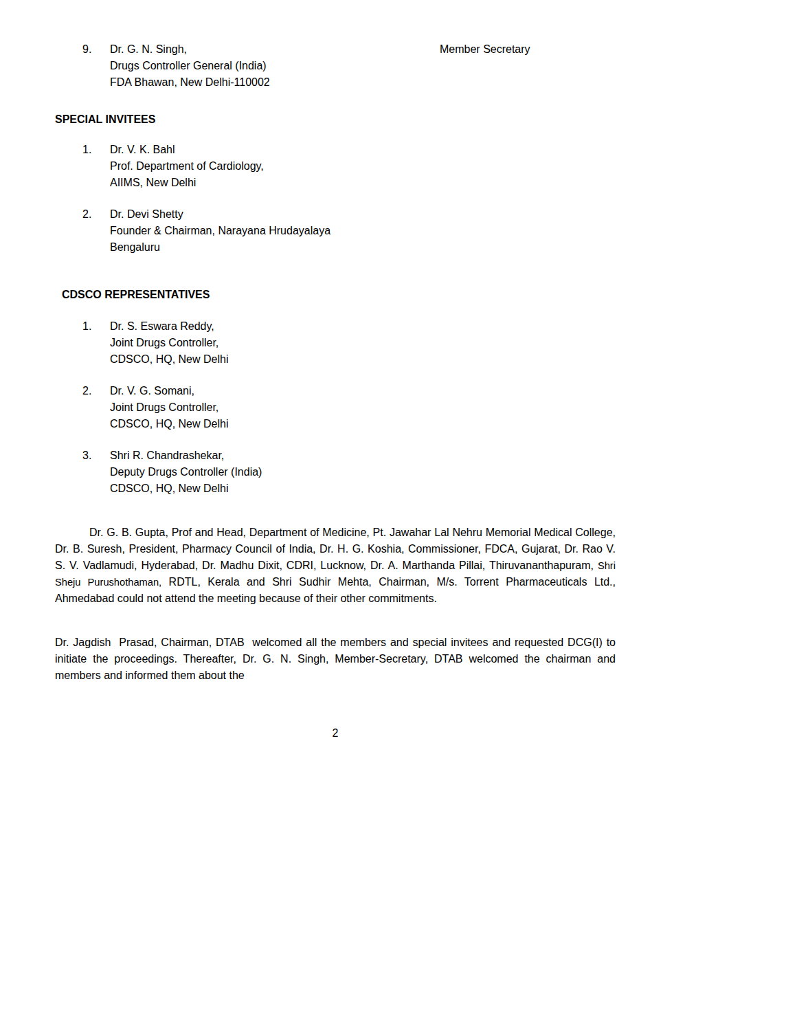9.
Dr. G. N. Singh,
Drugs Controller General (India)
FDA Bhawan, New Delhi-110002
Member Secretary
SPECIAL INVITEES
1. Dr. V. K. Bahl
Prof. Department of Cardiology,
AIIMS, New Delhi
2. Dr. Devi Shetty
Founder & Chairman, Narayana Hrudayalaya
Bengaluru
CDSCO REPRESENTATIVES
1. Dr. S. Eswara Reddy,
Joint Drugs Controller,
CDSCO, HQ, New Delhi
2. Dr. V. G. Somani,
Joint Drugs Controller,
CDSCO, HQ, New Delhi
3. Shri R. Chandrashekar,
Deputy Drugs Controller (India)
CDSCO, HQ, New Delhi
Dr. G. B. Gupta, Prof and Head, Department of Medicine, Pt. Jawahar Lal Nehru Memorial Medical College, Dr. B. Suresh, President, Pharmacy Council of India, Dr. H. G. Koshia, Commissioner, FDCA, Gujarat, Dr. Rao V. S. V. Vadlamudi, Hyderabad, Dr. Madhu Dixit, CDRI, Lucknow, Dr. A. Marthanda Pillai, Thiruvananthapuram, Shri Sheju Purushothaman, RDTL, Kerala and Shri Sudhir Mehta, Chairman, M/s. Torrent Pharmaceuticals Ltd., Ahmedabad could not attend the meeting because of their other commitments.
Dr. Jagdish Prasad, Chairman, DTAB welcomed all the members and special invitees and requested DCG(I) to initiate the proceedings. Thereafter, Dr. G. N. Singh, Member-Secretary, DTAB welcomed the chairman and members and informed them about the
2